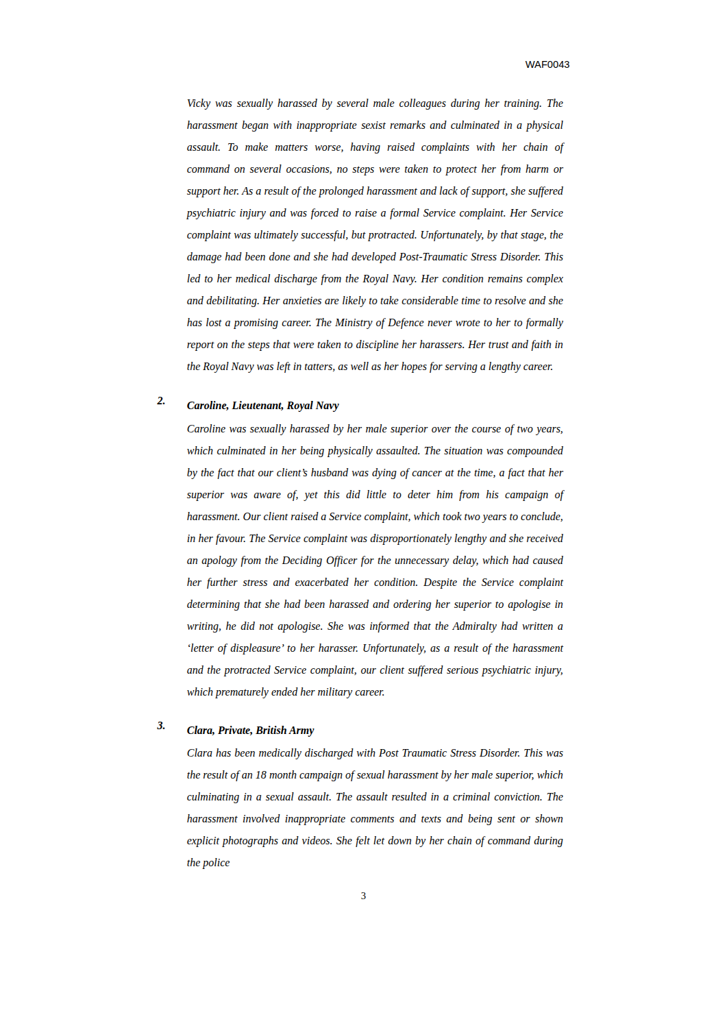WAF0043
Vicky was sexually harassed by several male colleagues during her training. The harassment began with inappropriate sexist remarks and culminated in a physical assault. To make matters worse, having raised complaints with her chain of command on several occasions, no steps were taken to protect her from harm or support her. As a result of the prolonged harassment and lack of support, she suffered psychiatric injury and was forced to raise a formal Service complaint. Her Service complaint was ultimately successful, but protracted. Unfortunately, by that stage, the damage had been done and she had developed Post-Traumatic Stress Disorder. This led to her medical discharge from the Royal Navy. Her condition remains complex and debilitating. Her anxieties are likely to take considerable time to resolve and she has lost a promising career. The Ministry of Defence never wrote to her to formally report on the steps that were taken to discipline her harassers. Her trust and faith in the Royal Navy was left in tatters, as well as her hopes for serving a lengthy career.
2.
Caroline, Lieutenant, Royal Navy
Caroline was sexually harassed by her male superior over the course of two years, which culminated in her being physically assaulted. The situation was compounded by the fact that our client’s husband was dying of cancer at the time, a fact that her superior was aware of, yet this did little to deter him from his campaign of harassment. Our client raised a Service complaint, which took two years to conclude, in her favour. The Service complaint was disproportionately lengthy and she received an apology from the Deciding Officer for the unnecessary delay, which had caused her further stress and exacerbated her condition. Despite the Service complaint determining that she had been harassed and ordering her superior to apologise in writing, he did not apologise. She was informed that the Admiralty had written a ‘letter of displeasure’ to her harasser. Unfortunately, as a result of the harassment and the protracted Service complaint, our client suffered serious psychiatric injury, which prematurely ended her military career.
3.
Clara, Private, British Army
Clara has been medically discharged with Post Traumatic Stress Disorder. This was the result of an 18 month campaign of sexual harassment by her male superior, which culminating in a sexual assault. The assault resulted in a criminal conviction. The harassment involved inappropriate comments and texts and being sent or shown explicit photographs and videos. She felt let down by her chain of command during the police
3